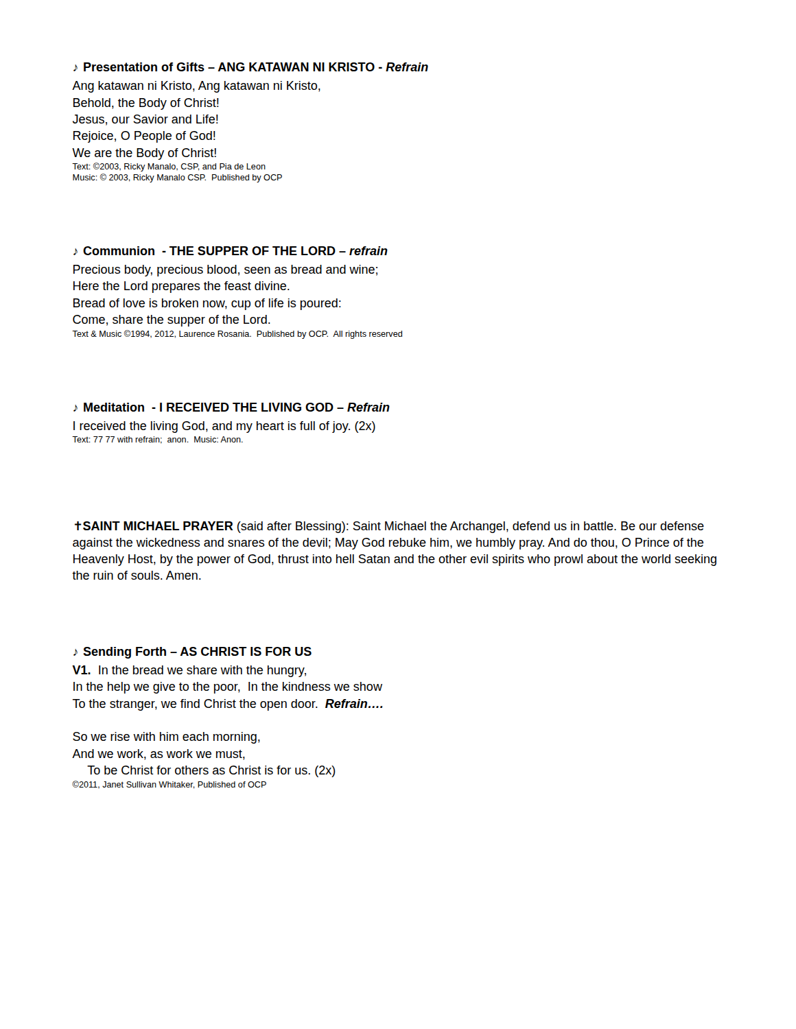♪Presentation of Gifts – ANG KATAWAN NI KRISTO - Refrain
Ang katawan ni Kristo, Ang katawan ni Kristo,
Behold, the Body of Christ!
Jesus, our Savior and Life!
Rejoice, O People of God!
We are the Body of Christ!
Text: ©2003, Ricky Manalo, CSP, and Pia de Leon
Music: © 2003, Ricky Manalo CSP. Published by OCP
♪Communion - THE SUPPER OF THE LORD – refrain
Precious body, precious blood, seen as bread and wine;
Here the Lord prepares the feast divine.
Bread of love is broken now, cup of life is poured:
Come, share the supper of the Lord.
Text & Music ©1994, 2012, Laurence Rosania. Published by OCP. All rights reserved
♪Meditation - I RECEIVED THE LIVING GOD – Refrain
I received the living God, and my heart is full of joy. (2x)
Text: 77 77 with refrain; anon. Music: Anon.
✝SAINT MICHAEL PRAYER (said after Blessing): Saint Michael the Archangel, defend us in battle. Be our defense against the wickedness and snares of the devil; May God rebuke him, we humbly pray. And do thou, O Prince of the Heavenly Host, by the power of God, thrust into hell Satan and the other evil spirits who prowl about the world seeking the ruin of souls. Amen.
♪Sending Forth – AS CHRIST IS FOR US
V1. In the bread we share with the hungry,
In the help we give to the poor, In the kindness we show
To the stranger, we find Christ the open door. Refrain….
So we rise with him each morning,
And we work, as work we must,
To be Christ for others as Christ is for us. (2x)
©2011, Janet Sullivan Whitaker, Published of OCP